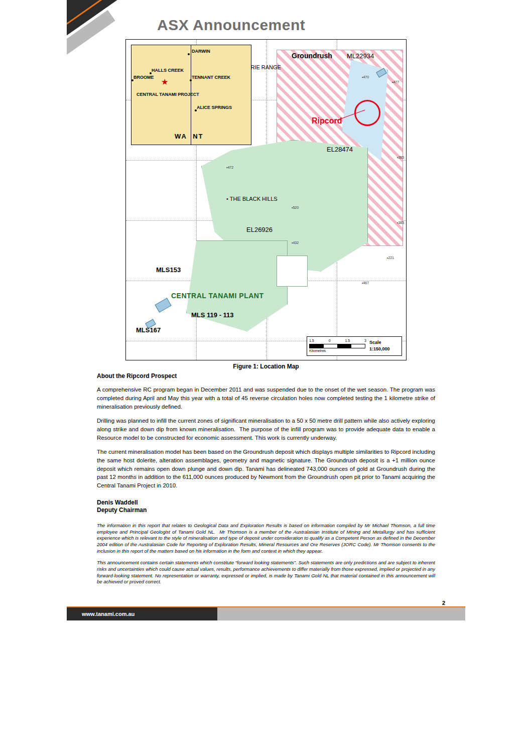ASX Announcement
Groundrush
ML22934
COOMARIE RANGE
Ripcord
EL28474
THE BLACK HILLS
EL26926
MLS153
CENTRAL TANAMI PLANT
MLS 119 - 113
MLS167
•470
•477
•385
•385
•221
•432
•520
•467
•472
DARWIN
BROOME
HALLS CREEK
TENNANT CREEK
★
CENTRAL TANAMI PROJECT
ALICE SPRINGS
WA NT
1.501.53
Kilometres
Scale 1:150,000
Figure 1: Location Map
About the Ripcord Prospect
A comprehensive RC program began in December 2011 and was suspended due to the onset of the wet season. The program was completed during April and May this year with a total of 45 reverse circulation holes now completed testing the 1 kilometre strike of mineralisation previously defined.
Drilling was planned to infill the current zones of significant mineralisation to a 50 x 50 metre drill pattern while also actively exploring along strike and down dip from known mineralisation. The purpose of the infill program was to provide adequate data to enable a Resource model to be constructed for economic assessment. This work is currently underway.
The current mineralisation model has been based on the Groundrush deposit which displays multiple similarities to Ripcord including the same host dolerite, alteration assemblages, geometry and magnetic signature. The Groundrush deposit is a +1 million ounce deposit which remains open down plunge and down dip. Tanami has delineated 743,000 ounces of gold at Groundrush during the past 12 months in addition to the 611,000 ounces produced by Newmont from the Groundrush open pit prior to Tanami acquiring the Central Tanami Project in 2010.
Denis Waddell
Deputy Chairman
The information in this report that relates to Geological Data and Exploration Results is based on information compiled by Mr Michael Thomson, a full time employee and Principal Geologist of Tanami Gold NL. Mr Thomson is a member of the Australasian Institute of Mining and Metallurgy and has sufficient experience which is relevant to the style of mineralisation and type of deposit under consideration to qualify as a Competent Person as defined in the December 2004 edition of the Australasian Code for Reporting of Exploration Results, Mineral Resources and Ore Reserves (JORC Code). Mr Thomson consents to the inclusion in this report of the matters based on his information in the form and context in which they appear.
This announcement contains certain statements which constitute “forward looking statements”. Such statements are only predictions and are subject to inherent risks and uncertainties which could cause actual values, results, performance achievements to differ materially from those expressed, implied or projected in any forward-looking statement. No representation or warranty, expressed or implied, is made by Tanami Gold NL that material contained in this announcement will be achieved or proved correct.
www.tanami.com.au
2